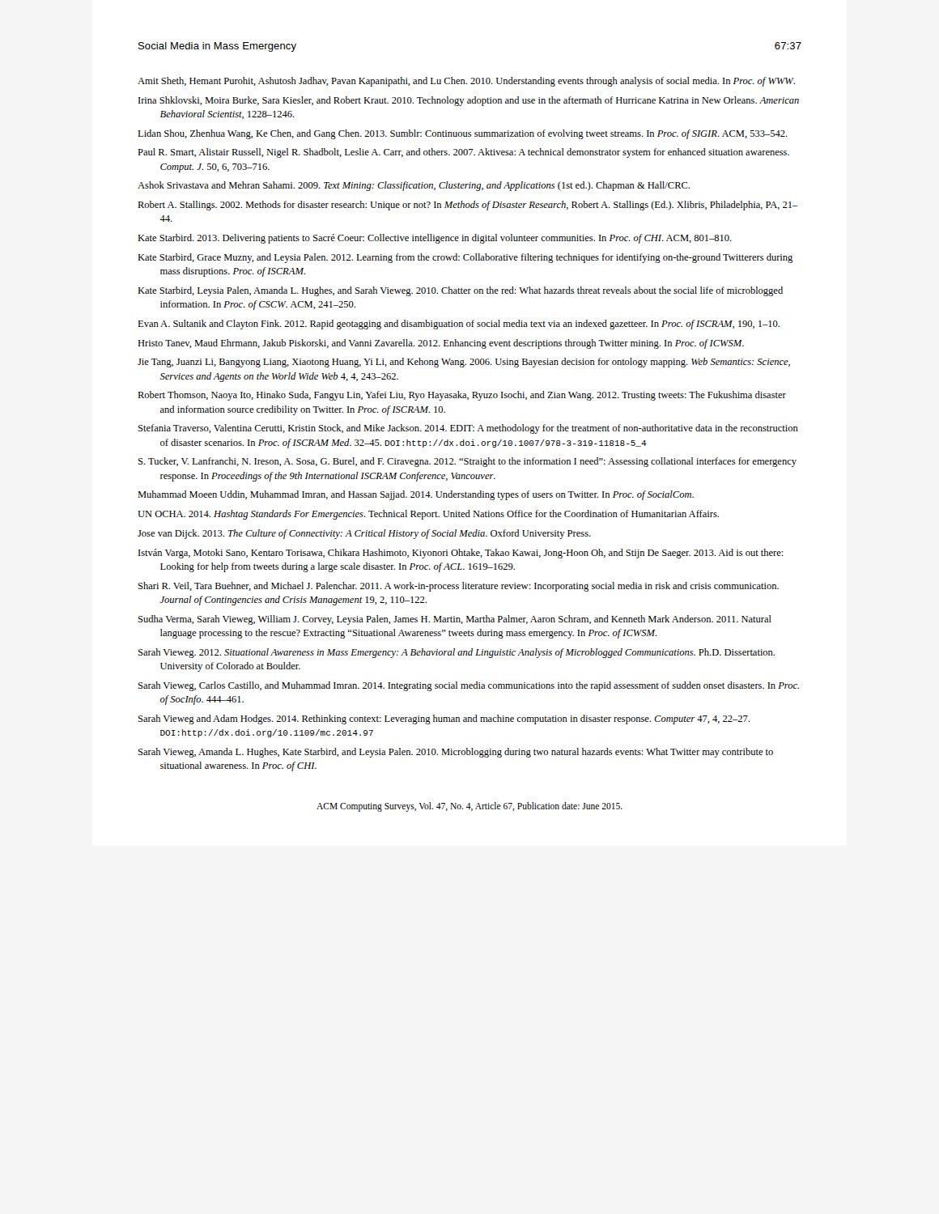Social Media in Mass Emergency 67:37
Amit Sheth, Hemant Purohit, Ashutosh Jadhav, Pavan Kapanipathi, and Lu Chen. 2010. Understanding events through analysis of social media. In Proc. of WWW.
Irina Shklovski, Moira Burke, Sara Kiesler, and Robert Kraut. 2010. Technology adoption and use in the aftermath of Hurricane Katrina in New Orleans. American Behavioral Scientist, 1228–1246.
Lidan Shou, Zhenhua Wang, Ke Chen, and Gang Chen. 2013. Sumblr: Continuous summarization of evolving tweet streams. In Proc. of SIGIR. ACM, 533–542.
Paul R. Smart, Alistair Russell, Nigel R. Shadbolt, Leslie A. Carr, and others. 2007. Aktivesa: A technical demonstrator system for enhanced situation awareness. Comput. J. 50, 6, 703–716.
Ashok Srivastava and Mehran Sahami. 2009. Text Mining: Classification, Clustering, and Applications (1st ed.). Chapman & Hall/CRC.
Robert A. Stallings. 2002. Methods for disaster research: Unique or not? In Methods of Disaster Research, Robert A. Stallings (Ed.). Xlibris, Philadelphia, PA, 21–44.
Kate Starbird. 2013. Delivering patients to Sacré Coeur: Collective intelligence in digital volunteer communities. In Proc. of CHI. ACM, 801–810.
Kate Starbird, Grace Muzny, and Leysia Palen. 2012. Learning from the crowd: Collaborative filtering techniques for identifying on-the-ground Twitterers during mass disruptions. Proc. of ISCRAM.
Kate Starbird, Leysia Palen, Amanda L. Hughes, and Sarah Vieweg. 2010. Chatter on the red: What hazards threat reveals about the social life of microblogged information. In Proc. of CSCW. ACM, 241–250.
Evan A. Sultanik and Clayton Fink. 2012. Rapid geotagging and disambiguation of social media text via an indexed gazetteer. In Proc. of ISCRAM, 190, 1–10.
Hristo Tanev, Maud Ehrmann, Jakub Piskorski, and Vanni Zavarella. 2012. Enhancing event descriptions through Twitter mining. In Proc. of ICWSM.
Jie Tang, Juanzi Li, Bangyong Liang, Xiaotong Huang, Yi Li, and Kehong Wang. 2006. Using Bayesian decision for ontology mapping. Web Semantics: Science, Services and Agents on the World Wide Web 4, 4, 243–262.
Robert Thomson, Naoya Ito, Hinako Suda, Fangyu Lin, Yafei Liu, Ryo Hayasaka, Ryuzo Isochi, and Zian Wang. 2012. Trusting tweets: The Fukushima disaster and information source credibility on Twitter. In Proc. of ISCRAM. 10.
Stefania Traverso, Valentina Cerutti, Kristin Stock, and Mike Jackson. 2014. EDIT: A methodology for the treatment of non-authoritative data in the reconstruction of disaster scenarios. In Proc. of ISCRAM Med. 32–45. DOI:http://dx.doi.org/10.1007/978-3-319-11818-5_4
S. Tucker, V. Lanfranchi, N. Ireson, A. Sosa, G. Burel, and F. Ciravegna. 2012. “Straight to the information I need”: Assessing collational interfaces for emergency response. In Proceedings of the 9th International ISCRAM Conference, Vancouver.
Muhammad Moeen Uddin, Muhammad Imran, and Hassan Sajjad. 2014. Understanding types of users on Twitter. In Proc. of SocialCom.
UN OCHA. 2014. Hashtag Standards For Emergencies. Technical Report. United Nations Office for the Coordination of Humanitarian Affairs.
Jose van Dijck. 2013. The Culture of Connectivity: A Critical History of Social Media. Oxford University Press.
István Varga, Motoki Sano, Kentaro Torisawa, Chikara Hashimoto, Kiyonori Ohtake, Takao Kawai, Jong-Hoon Oh, and Stijn De Saeger. 2013. Aid is out there: Looking for help from tweets during a large scale disaster. In Proc. of ACL. 1619–1629.
Shari R. Veil, Tara Buehner, and Michael J. Palenchar. 2011. A work-in-process literature review: Incorporating social media in risk and crisis communication. Journal of Contingencies and Crisis Management 19, 2, 110–122.
Sudha Verma, Sarah Vieweg, William J. Corvey, Leysia Palen, James H. Martin, Martha Palmer, Aaron Schram, and Kenneth Mark Anderson. 2011. Natural language processing to the rescue? Extracting “Situational Awareness” tweets during mass emergency. In Proc. of ICWSM.
Sarah Vieweg. 2012. Situational Awareness in Mass Emergency: A Behavioral and Linguistic Analysis of Microblogged Communications. Ph.D. Dissertation. University of Colorado at Boulder.
Sarah Vieweg, Carlos Castillo, and Muhammad Imran. 2014. Integrating social media communications into the rapid assessment of sudden onset disasters. In Proc. of SocInfo. 444–461.
Sarah Vieweg and Adam Hodges. 2014. Rethinking context: Leveraging human and machine computation in disaster response. Computer 47, 4, 22–27. DOI:http://dx.doi.org/10.1109/mc.2014.97
Sarah Vieweg, Amanda L. Hughes, Kate Starbird, and Leysia Palen. 2010. Microblogging during two natural hazards events: What Twitter may contribute to situational awareness. In Proc. of CHI.
ACM Computing Surveys, Vol. 47, No. 4, Article 67, Publication date: June 2015.